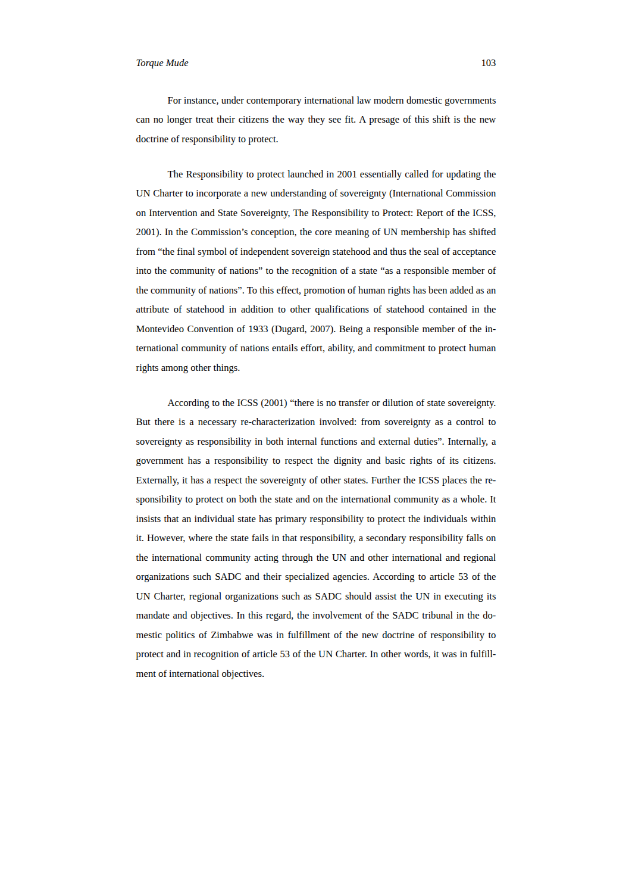Torque Mude 103
For instance, under contemporary international law modern domestic governments can no longer treat their citizens the way they see fit. A presage of this shift is the new doctrine of responsibility to protect.
The Responsibility to protect launched in 2001 essentially called for updating the UN Charter to incorporate a new understanding of sovereignty (International Commission on Intervention and State Sovereignty, The Responsibility to Protect: Report of the ICSS, 2001). In the Commission’s conception, the core meaning of UN membership has shifted from “the final symbol of independent sovereign statehood and thus the seal of acceptance into the community of nations” to the recognition of a state “as a responsible member of the community of nations”. To this effect, promotion of human rights has been added as an attribute of statehood in addition to other qualifications of statehood contained in the Montevideo Convention of 1933 (Dugard, 2007). Being a responsible member of the international community of nations entails effort, ability, and commitment to protect human rights among other things.
According to the ICSS (2001) “there is no transfer or dilution of state sovereignty. But there is a necessary re-characterization involved: from sovereignty as a control to sovereignty as responsibility in both internal functions and external duties”. Internally, a government has a responsibility to respect the dignity and basic rights of its citizens. Externally, it has a respect the sovereignty of other states. Further the ICSS places the responsibility to protect on both the state and on the international community as a whole. It insists that an individual state has primary responsibility to protect the individuals within it. However, where the state fails in that responsibility, a secondary responsibility falls on the international community acting through the UN and other international and regional organizations such SADC and their specialized agencies. According to article 53 of the UN Charter, regional organizations such as SADC should assist the UN in executing its mandate and objectives. In this regard, the involvement of the SADC tribunal in the domestic politics of Zimbabwe was in fulfillment of the new doctrine of responsibility to protect and in recognition of article 53 of the UN Charter. In other words, it was in fulfillment of international objectives.